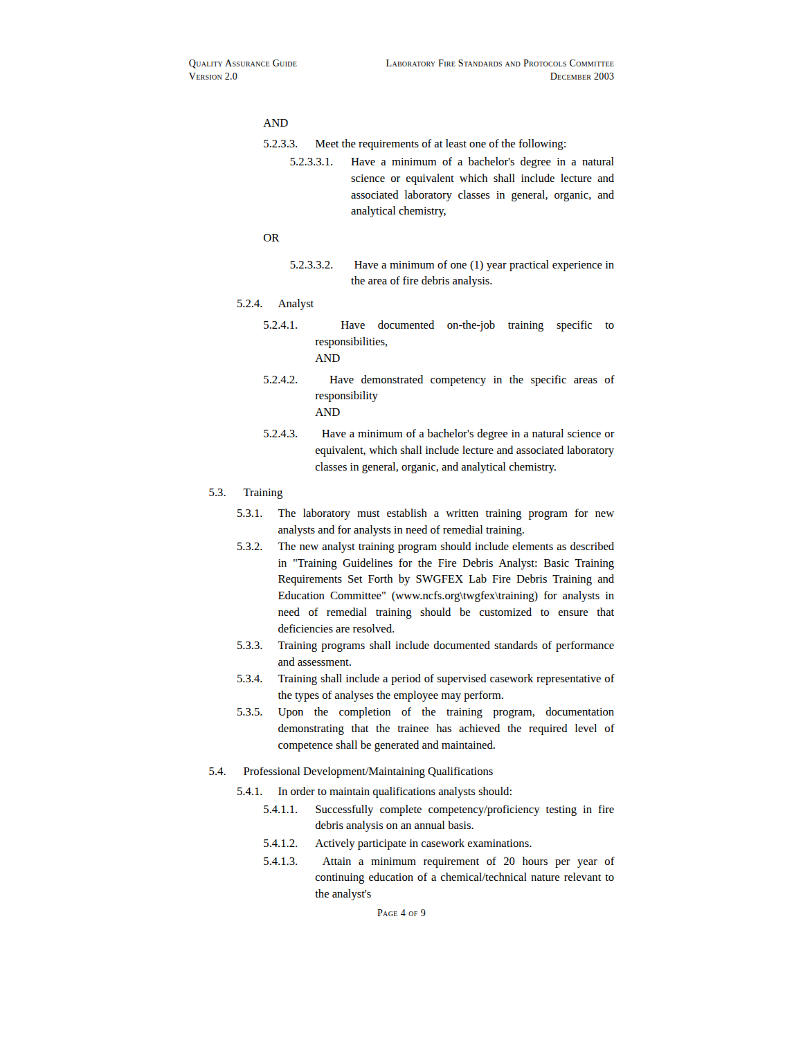Quality Assurance Guide Laboratory Fire Standards and Protocols Committee
Version 2.0 December 2003
AND
5.2.3.3. Meet the requirements of at least one of the following:
5.2.3.3.1. Have a minimum of a bachelor's degree in a natural science or equivalent which shall include lecture and associated laboratory classes in general, organic, and analytical chemistry,
OR
5.2.3.3.2. Have a minimum of one (1) year practical experience in the area of fire debris analysis.
5.2.4. Analyst
5.2.4.1. Have documented on-the-job training specific to responsibilities,
AND
5.2.4.2. Have demonstrated competency in the specific areas of responsibility
AND
5.2.4.3. Have a minimum of a bachelor's degree in a natural science or equivalent, which shall include lecture and associated laboratory classes in general, organic, and analytical chemistry.
5.3. Training
5.3.1. The laboratory must establish a written training program for new analysts and for analysts in need of remedial training.
5.3.2. The new analyst training program should include elements as described in "Training Guidelines for the Fire Debris Analyst: Basic Training Requirements Set Forth by SWGFEX Lab Fire Debris Training and Education Committee" (www.ncfs.org\twgfex\training) for analysts in need of remedial training should be customized to ensure that deficiencies are resolved.
5.3.3. Training programs shall include documented standards of performance and assessment.
5.3.4. Training shall include a period of supervised casework representative of the types of analyses the employee may perform.
5.3.5. Upon the completion of the training program, documentation demonstrating that the trainee has achieved the required level of competence shall be generated and maintained.
5.4. Professional Development/Maintaining Qualifications
5.4.1. In order to maintain qualifications analysts should:
5.4.1.1. Successfully complete competency/proficiency testing in fire debris analysis on an annual basis.
5.4.1.2. Actively participate in casework examinations.
5.4.1.3. Attain a minimum requirement of 20 hours per year of continuing education of a chemical/technical nature relevant to the analyst's
Page 4 of 9